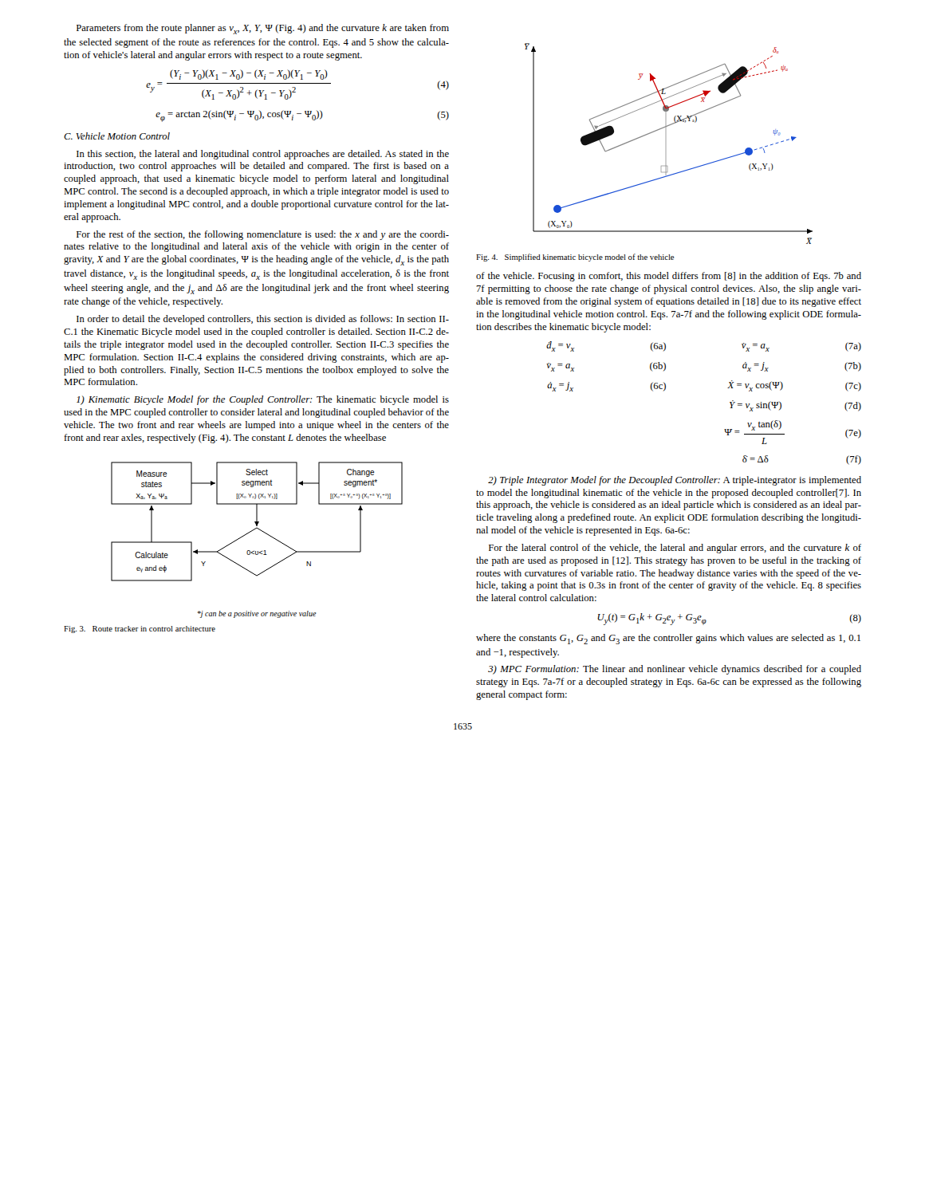Parameters from the route planner as vx, X, Y, Ψ (Fig. 4) and the curvature k are taken from the selected segment of the route as references for the control. Eqs. 4 and 5 show the calculation of vehicle's lateral and angular errors with respect to a route segment.
ey = (Yi − Y0)(X1 − X0) − (Xi − X0)(Y1 − Y0) (X1 − X0)2 + (Y1 − Y0)2
(4)
eφ = arctan 2(sin(Ψi − Ψ0), cos(Ψi − Ψ0))
(5)
C. Vehicle Motion Control
In this section, the lateral and longitudinal control approaches are detailed. As stated in the introduction, two control approaches will be detailed and compared. The first is based on a coupled approach, that used a kinematic bicycle model to perform lateral and longitudinal MPC control. The second is a decoupled approach, in which a triple integrator model is used to implement a longitudinal MPC control, and a double proportional curvature control for the lateral approach.
For the rest of the section, the following nomenclature is used: the x and y are the coordinates relative to the longitudinal and lateral axis of the vehicle with origin in the center of gravity, X and Y are the global coordinates, Ψ is the heading angle of the vehicle, dx is the path travel distance, vx is the longitudinal speeds, ax is the longitudinal acceleration, δ is the front wheel steering angle, and the jx and Δδ are the longitudinal jerk and the front wheel steering rate change of the vehicle, respectively.
In order to detail the developed controllers, this section is divided as follows: In section II-C.1 the Kinematic Bicycle model used in the coupled controller is detailed. Section II-C.2 details the triple integrator model used in the decoupled controller. Section II-C.3 specifies the MPC formulation. Section II-C.4 explains the considered driving constraints, which are applied to both controllers. Finally, Section II-C.5 mentions the toolbox employed to solve the MPC formulation.
1) Kinematic Bicycle Model for the Coupled Controller: The kinematic bicycle model is used in the MPC coupled controller to consider lateral and longitudinal coupled behavior of the vehicle. The two front and rear wheels are lumped into a unique wheel in the centers of the front and rear axles, respectively (Fig. 4). The constant L denotes the wheelbase
Measure states Xₐ, Yₐ, Ψₐ Select segment [(X₀ Y₀) (X₁ Y₁)] Change segment* [(X₀⁺⁸ Y₀⁺⁸) (X₁⁺⁸ Y₁⁺⁸)] Calculate eᵧ and eϕ 0<υ<1 Y N
*j can be a positive or negative value
Fig. 3. Route tracker in control architecture
Y̅ X̅ L (Xₐ,Yₐ) x̅ y̅ δₐ ψₐ (X₀,Y₀) (X₁,Y₁) ψ₀
Fig. 4. Simplified kinematic bicycle model of the vehicle
of the vehicle. Focusing in comfort, this model differs from [8] in the addition of Eqs. 7b and 7f permitting to choose the rate change of physical control devices. Also, the slip angle variable is removed from the original system of equations detailed in [18] due to its negative effect in the longitudinal vehicle motion control. Eqs. 7a-7f and the following explicit ODE formulation describes the kinematic bicycle model:
ḋx = vx
(6a)
v̇x = ax
(7a)
v̇x = ax
(6b)
ȧx = jx
(7b)
ȧx = jx
(6c)
Ẋ = vx cos(Ψ)
(7c)
Ẏ = vx sin(Ψ)
(7d)
Ψ̇ = vx tan(δ) L
(7e)
δ̇ = Δδ
(7f)
2) Triple Integrator Model for the Decoupled Controller: A triple-integrator is implemented to model the longitudinal kinematic of the vehicle in the proposed decoupled controller[7]. In this approach, the vehicle is considered as an ideal particle which is considered as an ideal particle traveling along a predefined route. An explicit ODE formulation describing the longitudinal model of the vehicle is represented in Eqs. 6a-6c:
For the lateral control of the vehicle, the lateral and angular errors, and the curvature k of the path are used as proposed in [12]. This strategy has proven to be useful in the tracking of routes with curvatures of variable ratio. The headway distance varies with the speed of the vehicle, taking a point that is 0.3s in front of the center of gravity of the vehicle. Eq. 8 specifies the lateral control calculation:
Uy(t) = G1k + G2ey + G3eφ
(8)
where the constants G1, G2 and G3 are the controller gains which values are selected as 1, 0.1 and −1, respectively.
3) MPC Formulation: The linear and nonlinear vehicle dynamics described for a coupled strategy in Eqs. 7a-7f or a decoupled strategy in Eqs. 6a-6c can be expressed as the following general compact form:
1635